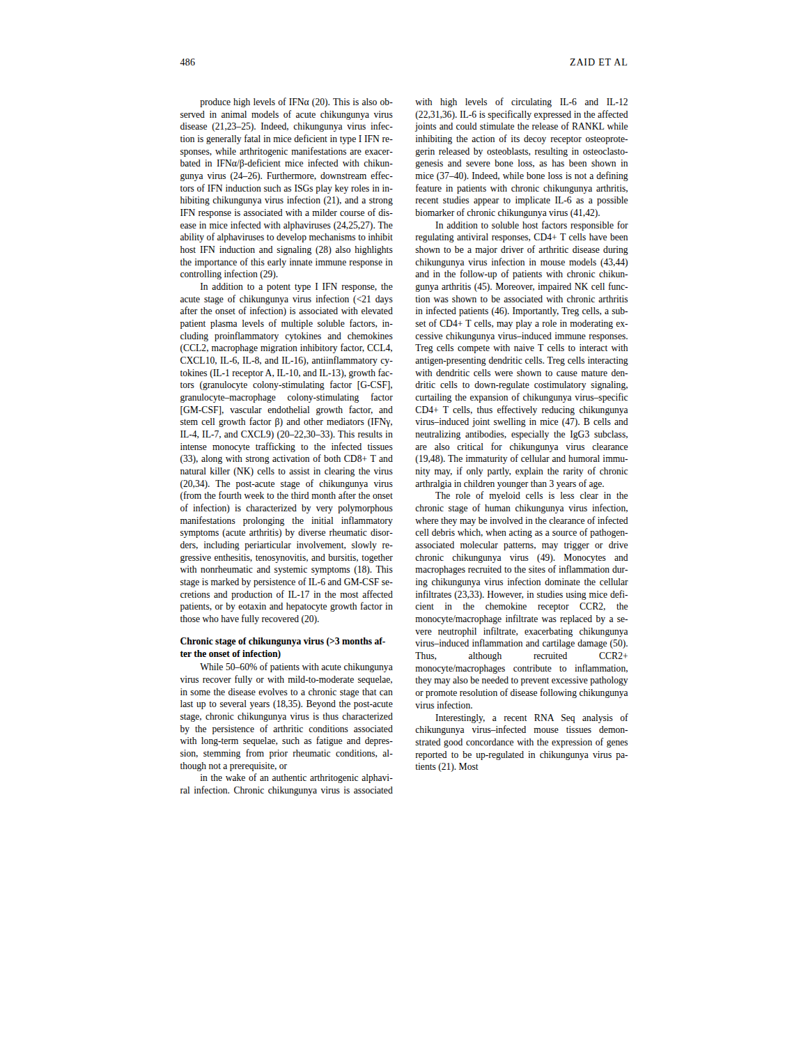486 ZAID ET AL
produce high levels of IFNα (20). This is also observed in animal models of acute chikungunya virus disease (21,23–25). Indeed, chikungunya virus infection is generally fatal in mice deficient in type I IFN responses, while arthritogenic manifestations are exacerbated in IFNα/β-deficient mice infected with chikungunya virus (24–26). Furthermore, downstream effectors of IFN induction such as ISGs play key roles in inhibiting chikungunya virus infection (21), and a strong IFN response is associated with a milder course of disease in mice infected with alphaviruses (24,25,27). The ability of alphaviruses to develop mechanisms to inhibit host IFN induction and signaling (28) also highlights the importance of this early innate immune response in controlling infection (29).
In addition to a potent type I IFN response, the acute stage of chikungunya virus infection (<21 days after the onset of infection) is associated with elevated patient plasma levels of multiple soluble factors, including proinflammatory cytokines and chemokines (CCL2, macrophage migration inhibitory factor, CCL4, CXCL10, IL-6, IL-8, and IL-16), antiinflammatory cytokines (IL-1 receptor A, IL-10, and IL-13), growth factors (granulocyte colony-stimulating factor [G-CSF], granulocyte–macrophage colony-stimulating factor [GM-CSF], vascular endothelial growth factor, and stem cell growth factor β) and other mediators (IFNγ, IL-4, IL-7, and CXCL9) (20–22,30–33). This results in intense monocyte trafficking to the infected tissues (33), along with strong activation of both CD8+ T and natural killer (NK) cells to assist in clearing the virus (20,34). The post-acute stage of chikungunya virus (from the fourth week to the third month after the onset of infection) is characterized by very polymorphous manifestations prolonging the initial inflammatory symptoms (acute arthritis) by diverse rheumatic disorders, including periarticular involvement, slowly regressive enthesitis, tenosynovitis, and bursitis, together with nonrheumatic and systemic symptoms (18). This stage is marked by persistence of IL-6 and GM-CSF secretions and production of IL-17 in the most affected patients, or by eotaxin and hepatocyte growth factor in those who have fully recovered (20).
Chronic stage of chikungunya virus (>3 months after the onset of infection)
While 50–60% of patients with acute chikungunya virus recover fully or with mild-to-moderate sequelae, in some the disease evolves to a chronic stage that can last up to several years (18,35). Beyond the post-acute stage, chronic chikungunya virus is thus characterized by the persistence of arthritic conditions associated with long-term sequelae, such as fatigue and depression, stemming from prior rheumatic conditions, although not a prerequisite, or
in the wake of an authentic arthritogenic alphaviral infection. Chronic chikungunya virus is associated with high levels of circulating IL-6 and IL-12 (22,31,36). IL-6 is specifically expressed in the affected joints and could stimulate the release of RANKL while inhibiting the action of its decoy receptor osteoprotegerin released by osteoblasts, resulting in osteoclastogenesis and severe bone loss, as has been shown in mice (37–40). Indeed, while bone loss is not a defining feature in patients with chronic chikungunya arthritis, recent studies appear to implicate IL-6 as a possible biomarker of chronic chikungunya virus (41,42).
In addition to soluble host factors responsible for regulating antiviral responses, CD4+ T cells have been shown to be a major driver of arthritic disease during chikungunya virus infection in mouse models (43,44) and in the follow-up of patients with chronic chikungunya arthritis (45). Moreover, impaired NK cell function was shown to be associated with chronic arthritis in infected patients (46). Importantly, Treg cells, a subset of CD4+ T cells, may play a role in moderating excessive chikungunya virus–induced immune responses. Treg cells compete with naive T cells to interact with antigen-presenting dendritic cells. Treg cells interacting with dendritic cells were shown to cause mature dendritic cells to down-regulate costimulatory signaling, curtailing the expansion of chikungunya virus–specific CD4+ T cells, thus effectively reducing chikungunya virus–induced joint swelling in mice (47). B cells and neutralizing antibodies, especially the IgG3 subclass, are also critical for chikungunya virus clearance (19,48). The immaturity of cellular and humoral immunity may, if only partly, explain the rarity of chronic arthralgia in children younger than 3 years of age.
The role of myeloid cells is less clear in the chronic stage of human chikungunya virus infection, where they may be involved in the clearance of infected cell debris which, when acting as a source of pathogen-associated molecular patterns, may trigger or drive chronic chikungunya virus (49). Monocytes and macrophages recruited to the sites of inflammation during chikungunya virus infection dominate the cellular infiltrates (23,33). However, in studies using mice deficient in the chemokine receptor CCR2, the monocyte/macrophage infiltrate was replaced by a severe neutrophil infiltrate, exacerbating chikungunya virus–induced inflammation and cartilage damage (50). Thus, although recruited CCR2+ monocyte/macrophages contribute to inflammation, they may also be needed to prevent excessive pathology or promote resolution of disease following chikungunya virus infection.
Interestingly, a recent RNA Seq analysis of chikungunya virus–infected mouse tissues demonstrated good concordance with the expression of genes reported to be up-regulated in chikungunya virus patients (21). Most